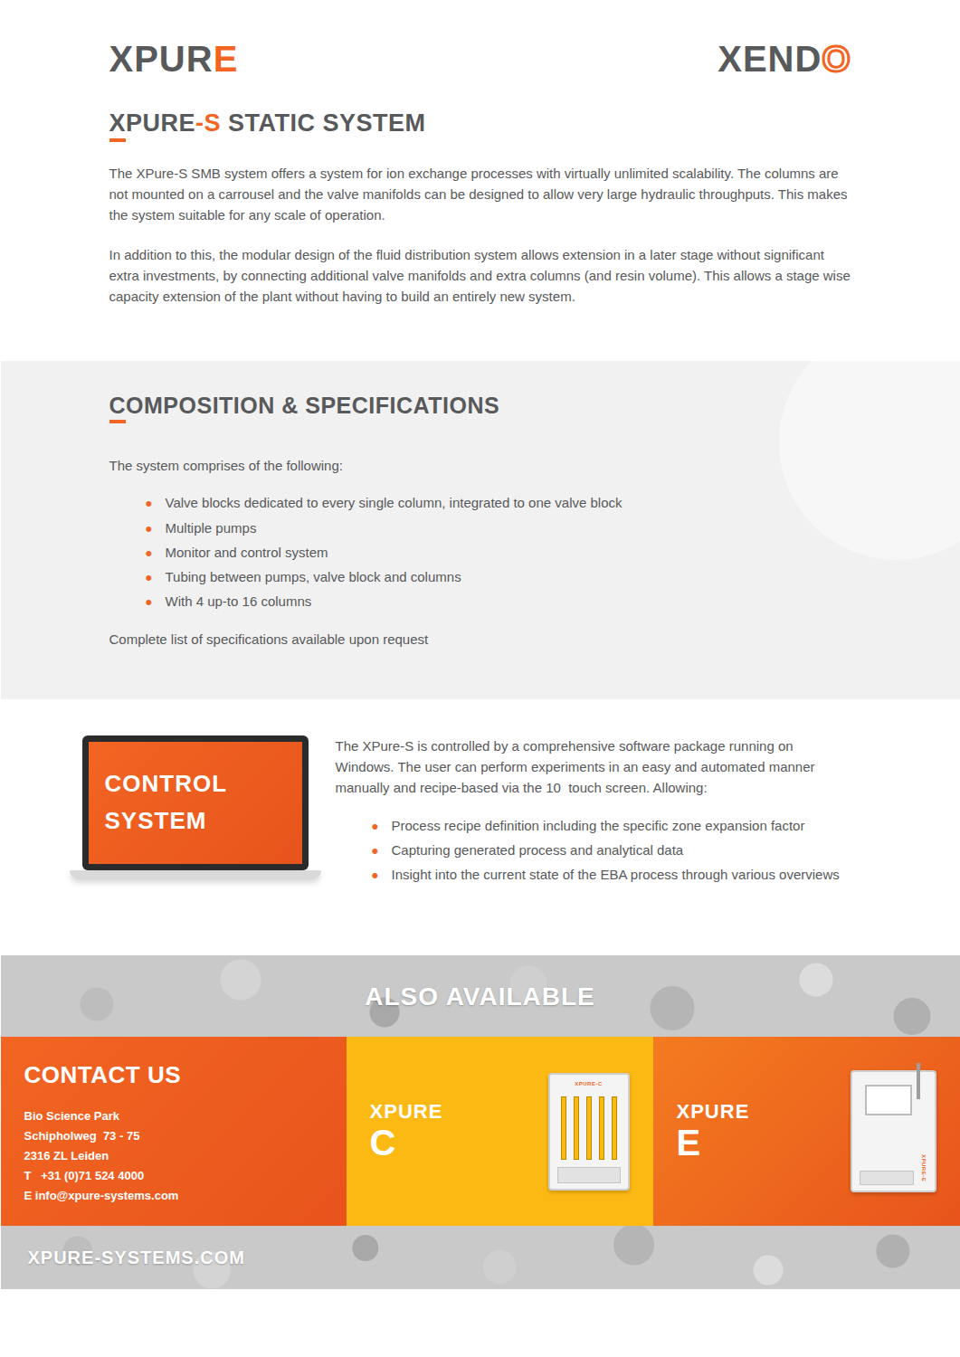XPURE
XENDO
XPURE-S STATIC SYSTEM
The XPure-S SMB system offers a system for ion exchange processes with virtually unlimited scalability. The columns are not mounted on a carrousel and the valve manifolds can be designed to allow very large hydraulic throughputs. This makes the system suitable for any scale of operation.
In addition to this, the modular design of the fluid distribution system allows extension in a later stage without significant extra investments, by connecting additional valve manifolds and extra columns (and resin volume). This allows a stage wise capacity extension of the plant without having to build an entirely new system.
COMPOSITION & SPECIFICATIONS
The system comprises of the following:
Valve blocks dedicated to every single column, integrated to one valve block
Multiple pumps
Monitor and control system
Tubing between pumps, valve block and columns
With 4 up-to 16 columns
Complete list of specifications available upon request
CONTROL
SYSTEM
The XPure-S is controlled by a comprehensive software package running on Windows. The user can perform experiments in an easy and automated manner manually and recipe-based via the 10 touch screen. Allowing:
Process recipe definition including the specific zone expansion factor
Capturing generated process and analytical data
Insight into the current state of the EBA process through various overviews
ALSO AVAILABLE
CONTACT US
Bio Science Park
Schipholweg 73 - 75
2316 ZL Leiden
T +31 (0)71 524 4000
E info@xpure-systems.com
XPURE C
XPURE E
XPURE-E
XPURE-SYSTEMS.COM